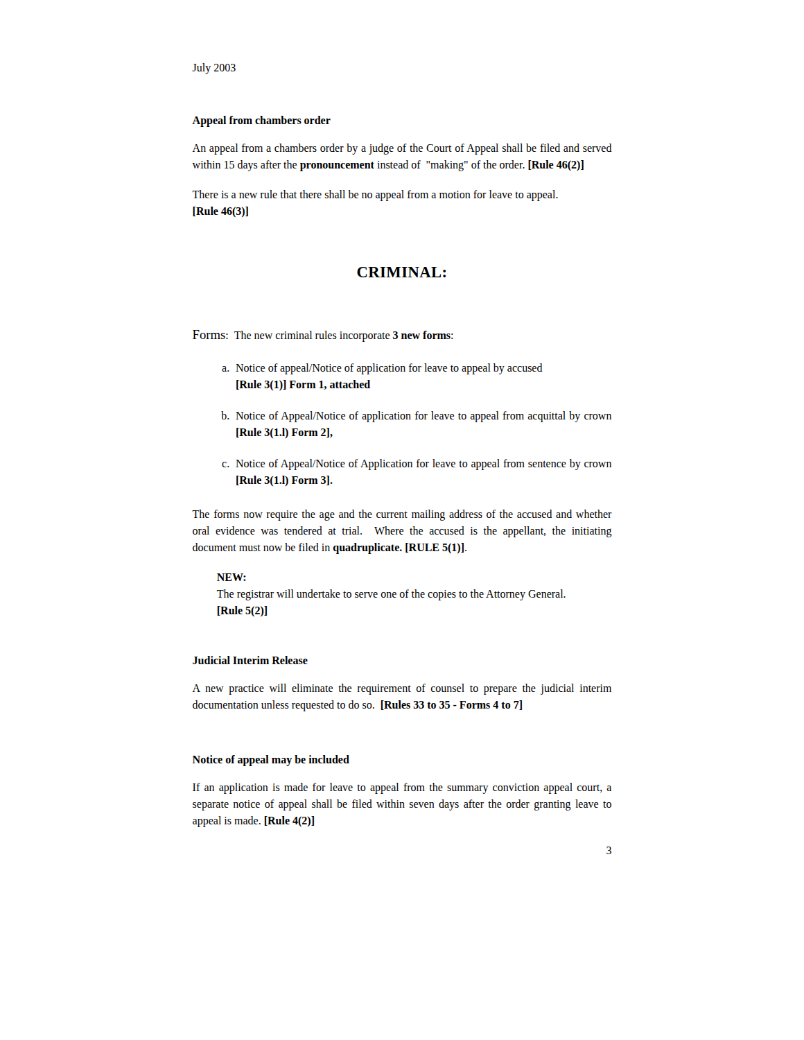July 2003
Appeal from chambers order
An appeal from a chambers order by a judge of the Court of Appeal shall be filed and served within 15 days after the pronouncement instead of "making" of the order. [Rule 46(2)]
There is a new rule that there shall be no appeal from a motion for leave to appeal.
[Rule 46(3)]
CRIMINAL:
Forms: The new criminal rules incorporate 3 new forms:
Notice of appeal/Notice of application for leave to appeal by accused
[Rule 3(1)] Form 1, attached
Notice of Appeal/Notice of application for leave to appeal from acquittal by crown [Rule 3(1.l) Form 2],
Notice of Appeal/Notice of Application for leave to appeal from sentence by crown [Rule 3(1.l) Form 3].
The forms now require the age and the current mailing address of the accused and whether oral evidence was tendered at trial. Where the accused is the appellant, the initiating document must now be filed in quadruplicate. [RULE 5(1)].
NEW:
The registrar will undertake to serve one of the copies to the Attorney General.
[Rule 5(2)]
Judicial Interim Release
A new practice will eliminate the requirement of counsel to prepare the judicial interim documentation unless requested to do so. [Rules 33 to 35 - Forms 4 to 7]
Notice of appeal may be included
If an application is made for leave to appeal from the summary conviction appeal court, a separate notice of appeal shall be filed within seven days after the order granting leave to appeal is made. [Rule 4(2)]
3